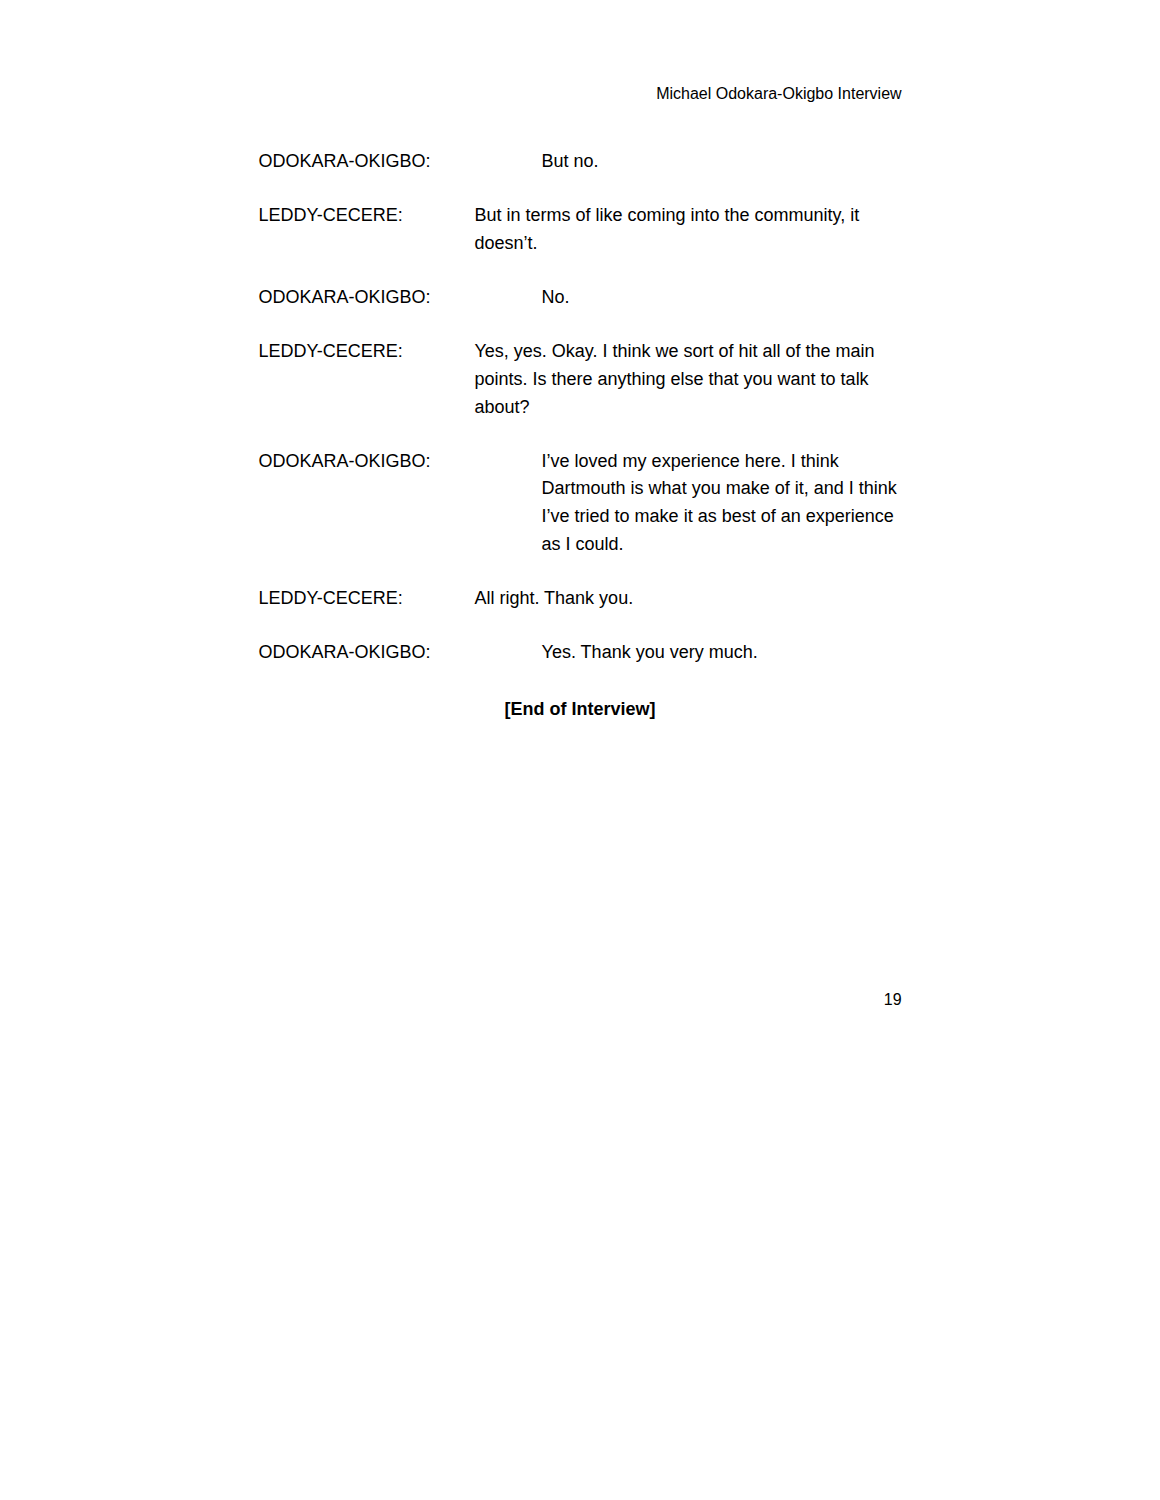Michael Odokara-Okigbo Interview
ODOKARA-OKIGBO:
But no.
LEDDY-CECERE:
But in terms of like coming into the community, it doesn’t.
ODOKARA-OKIGBO:
No.
LEDDY-CECERE:
Yes, yes. Okay. I think we sort of hit all of the main points. Is there anything else that you want to talk about?
ODOKARA-OKIGBO:
I’ve loved my experience here. I think Dartmouth is what you make of it, and I think I’ve tried to make it as best of an experience as I could.
LEDDY-CECERE:
All right. Thank you.
ODOKARA-OKIGBO:
Yes. Thank you very much.
[End of Interview]
19